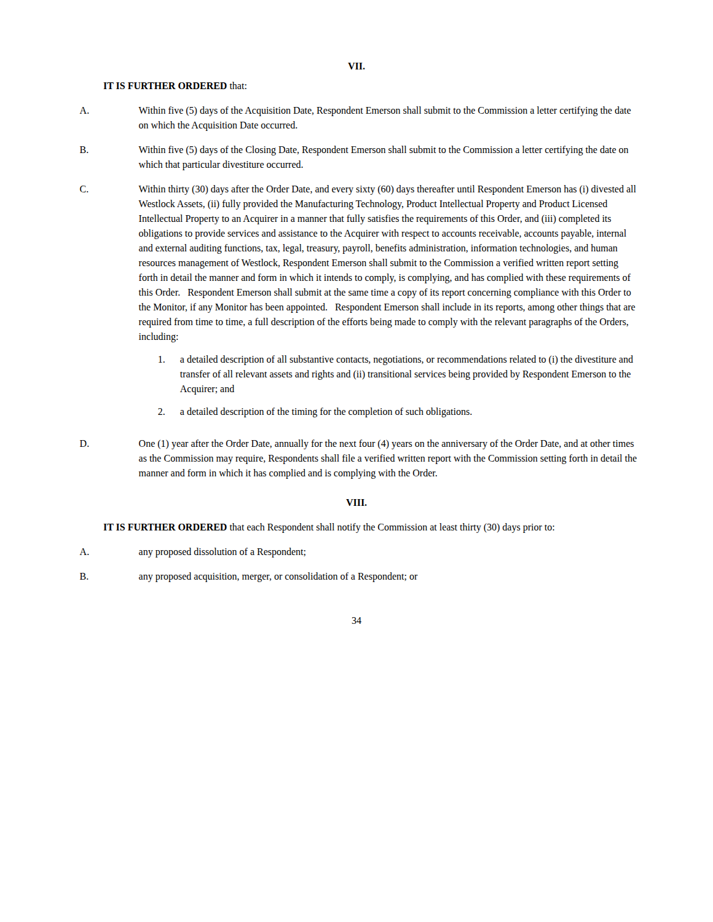VII.
IT IS FURTHER ORDERED that:
A.
Within five (5) days of the Acquisition Date, Respondent Emerson shall submit to the Commission a letter certifying the date on which the Acquisition Date occurred.
B.
Within five (5) days of the Closing Date, Respondent Emerson shall submit to the Commission a letter certifying the date on which that particular divestiture occurred.
C.
Within thirty (30) days after the Order Date, and every sixty (60) days thereafter until Respondent Emerson has (i) divested all Westlock Assets, (ii) fully provided the Manufacturing Technology, Product Intellectual Property and Product Licensed Intellectual Property to an Acquirer in a manner that fully satisfies the requirements of this Order, and (iii) completed its obligations to provide services and assistance to the Acquirer with respect to accounts receivable, accounts payable, internal and external auditing functions, tax, legal, treasury, payroll, benefits administration, information technologies, and human resources management of Westlock, Respondent Emerson shall submit to the Commission a verified written report setting forth in detail the manner and form in which it intends to comply, is complying, and has complied with these requirements of this Order. Respondent Emerson shall submit at the same time a copy of its report concerning compliance with this Order to the Monitor, if any Monitor has been appointed. Respondent Emerson shall include in its reports, among other things that are required from time to time, a full description of the efforts being made to comply with the relevant paragraphs of the Orders, including:
1. a detailed description of all substantive contacts, negotiations, or recommendations related to (i) the divestiture and transfer of all relevant assets and rights and (ii) transitional services being provided by Respondent Emerson to the Acquirer; and
2. a detailed description of the timing for the completion of such obligations.
D.
One (1) year after the Order Date, annually for the next four (4) years on the anniversary of the Order Date, and at other times as the Commission may require, Respondents shall file a verified written report with the Commission setting forth in detail the manner and form in which it has complied and is complying with the Order.
VIII.
IT IS FURTHER ORDERED that each Respondent shall notify the Commission at least thirty (30) days prior to:
A.
any proposed dissolution of a Respondent;
B.
any proposed acquisition, merger, or consolidation of a Respondent; or
34